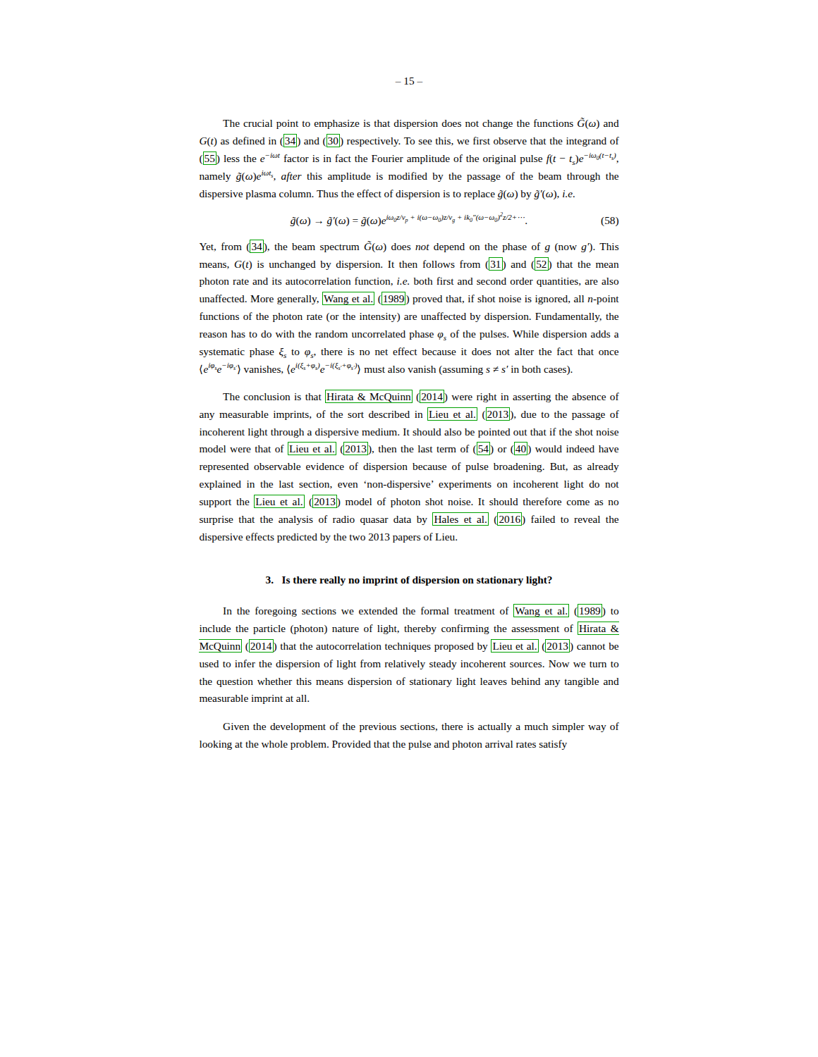– 15 –
The crucial point to emphasize is that dispersion does not change the functions G̃(ω) and G(t) as defined in (34) and (30) respectively. To see this, we first observe that the integrand of (55) less the e−iωt factor is in fact the Fourier amplitude of the original pulse f(t − ts)e−iω0(t−ts), namely g̃(ω)eiωts, after this amplitude is modified by the passage of the beam through the dispersive plasma column. Thus the effect of dispersion is to replace g̃(ω) by g̃′(ω), i.e.
g̃(ω) → g̃′(ω) = g̃(ω)eiω0z/vp + i(ω−ω0)z/vg + ik0″(ω−ω0)2z/2+⋯. (58)
Yet, from (34), the beam spectrum G̃(ω) does not depend on the phase of g (now g′). This means, G(t) is unchanged by dispersion. It then follows from (31) and (52) that the mean photon rate and its autocorrelation function, i.e. both first and second order quantities, are also unaffected. More generally, Wang et al. (1989) proved that, if shot noise is ignored, all n-point functions of the photon rate (or the intensity) are unaffected by dispersion. Fundamentally, the reason has to do with the random uncorrelated phase φs of the pulses. While dispersion adds a systematic phase ξs to φs, there is no net effect because it does not alter the fact that once ⟨eiφse−iφs′⟩ vanishes, ⟨ei(ξs+φs)e−i(ξs′+φs′)⟩ must also vanish (assuming s ≠ s′ in both cases).
The conclusion is that Hirata & McQuinn (2014) were right in asserting the absence of any measurable imprints, of the sort described in Lieu et al. (2013), due to the passage of incoherent light through a dispersive medium. It should also be pointed out that if the shot noise model were that of Lieu et al. (2013), then the last term of (54) or (40) would indeed have represented observable evidence of dispersion because of pulse broadening. But, as already explained in the last section, even ‘non-dispersive’ experiments on incoherent light do not support the Lieu et al. (2013) model of photon shot noise. It should therefore come as no surprise that the analysis of radio quasar data by Hales et al. (2016) failed to reveal the dispersive effects predicted by the two 2013 papers of Lieu.
3. Is there really no imprint of dispersion on stationary light?
In the foregoing sections we extended the formal treatment of Wang et al. (1989) to include the particle (photon) nature of light, thereby confirming the assessment of Hirata & McQuinn (2014) that the autocorrelation techniques proposed by Lieu et al. (2013) cannot be used to infer the dispersion of light from relatively steady incoherent sources. Now we turn to the question whether this means dispersion of stationary light leaves behind any tangible and measurable imprint at all.
Given the development of the previous sections, there is actually a much simpler way of looking at the whole problem. Provided that the pulse and photon arrival rates satisfy